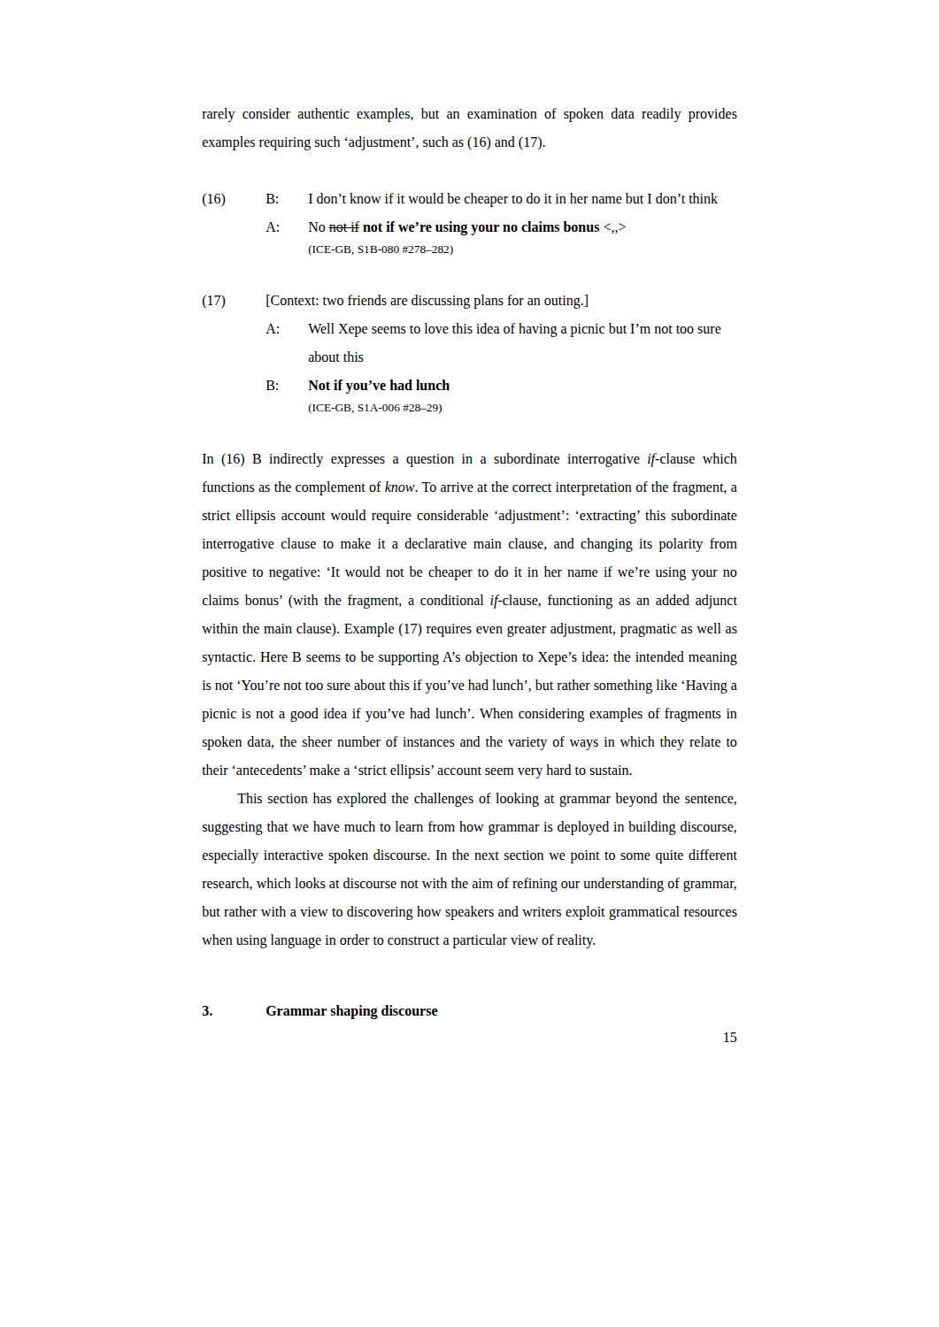rarely consider authentic examples, but an examination of spoken data readily provides examples requiring such ‘adjustment’, such as (16) and (17).
(16)
B:
I don’t know if it would be cheaper to do it in her name but I don’t think
A:
No not if not if we’re using your no claims bonus <,,>
(ICE-GB, S1B-080 #278–282)
(17)
[Context: two friends are discussing plans for an outing.]
A:
Well Xepe seems to love this idea of having a picnic but I’m not too sure about this
B:
Not if you’ve had lunch
(ICE-GB, S1A-006 #28–29)
In (16) B indirectly expresses a question in a subordinate interrogative if-clause which functions as the complement of know. To arrive at the correct interpretation of the fragment, a strict ellipsis account would require considerable ‘adjustment’: ‘extracting’ this subordinate interrogative clause to make it a declarative main clause, and changing its polarity from positive to negative: ‘It would not be cheaper to do it in her name if we’re using your no claims bonus’ (with the fragment, a conditional if-clause, functioning as an added adjunct within the main clause). Example (17) requires even greater adjustment, pragmatic as well as syntactic. Here B seems to be supporting A’s objection to Xepe’s idea: the intended meaning is not ‘You’re not too sure about this if you’ve had lunch’, but rather something like ‘Having a picnic is not a good idea if you’ve had lunch’. When considering examples of fragments in spoken data, the sheer number of instances and the variety of ways in which they relate to their ‘antecedents’ make a ‘strict ellipsis’ account seem very hard to sustain.
This section has explored the challenges of looking at grammar beyond the sentence, suggesting that we have much to learn from how grammar is deployed in building discourse, especially interactive spoken discourse. In the next section we point to some quite different research, which looks at discourse not with the aim of refining our understanding of grammar, but rather with a view to discovering how speakers and writers exploit grammatical resources when using language in order to construct a particular view of reality.
3.
Grammar shaping discourse
15